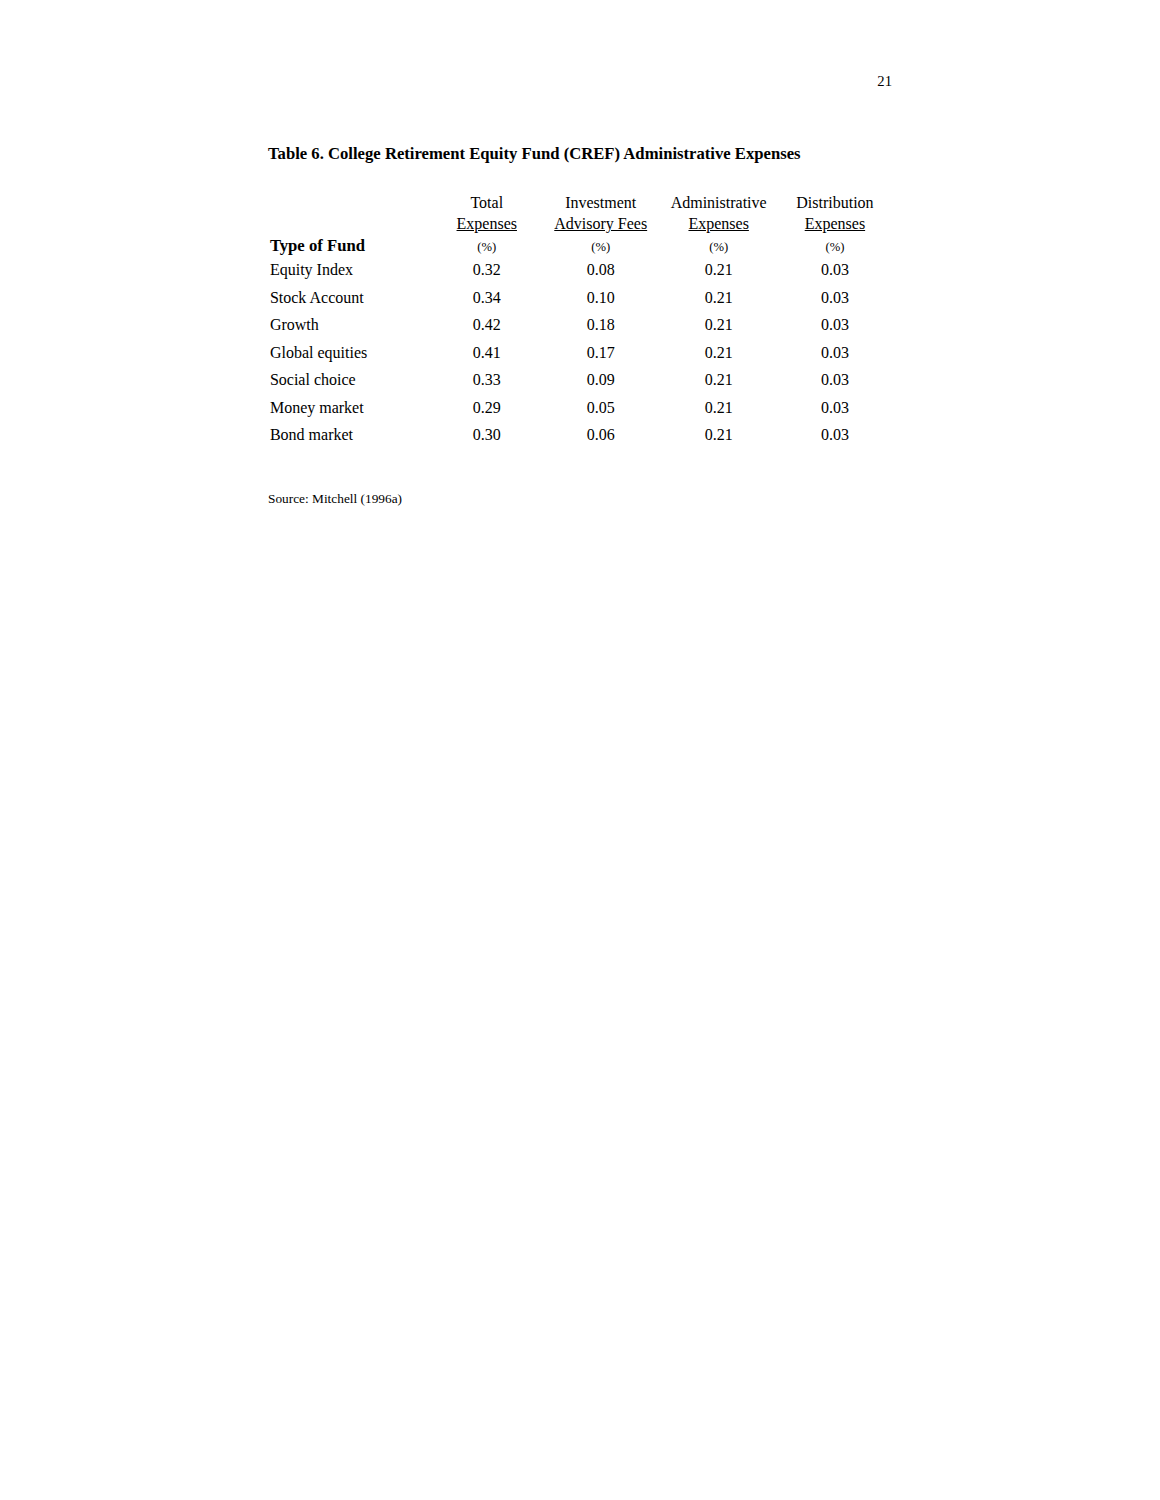21
Table 6. College Retirement Equity Fund (CREF) Administrative Expenses
| | Total | Investment | Administrative | Distribution |
| --- | --- | --- | --- | --- |
| | Expenses | Advisory Fees | Expenses | Expenses |
| Type of Fund | (%) | (%) | (%) | (%) |
| Equity Index | 0.32 | 0.08 | 0.21 | 0.03 |
| Stock Account | 0.34 | 0.10 | 0.21 | 0.03 |
| Growth | 0.42 | 0.18 | 0.21 | 0.03 |
| Global equities | 0.41 | 0.17 | 0.21 | 0.03 |
| Social choice | 0.33 | 0.09 | 0.21 | 0.03 |
| Money market | 0.29 | 0.05 | 0.21 | 0.03 |
| Bond market | 0.30 | 0.06 | 0.21 | 0.03 |
Source: Mitchell (1996a)